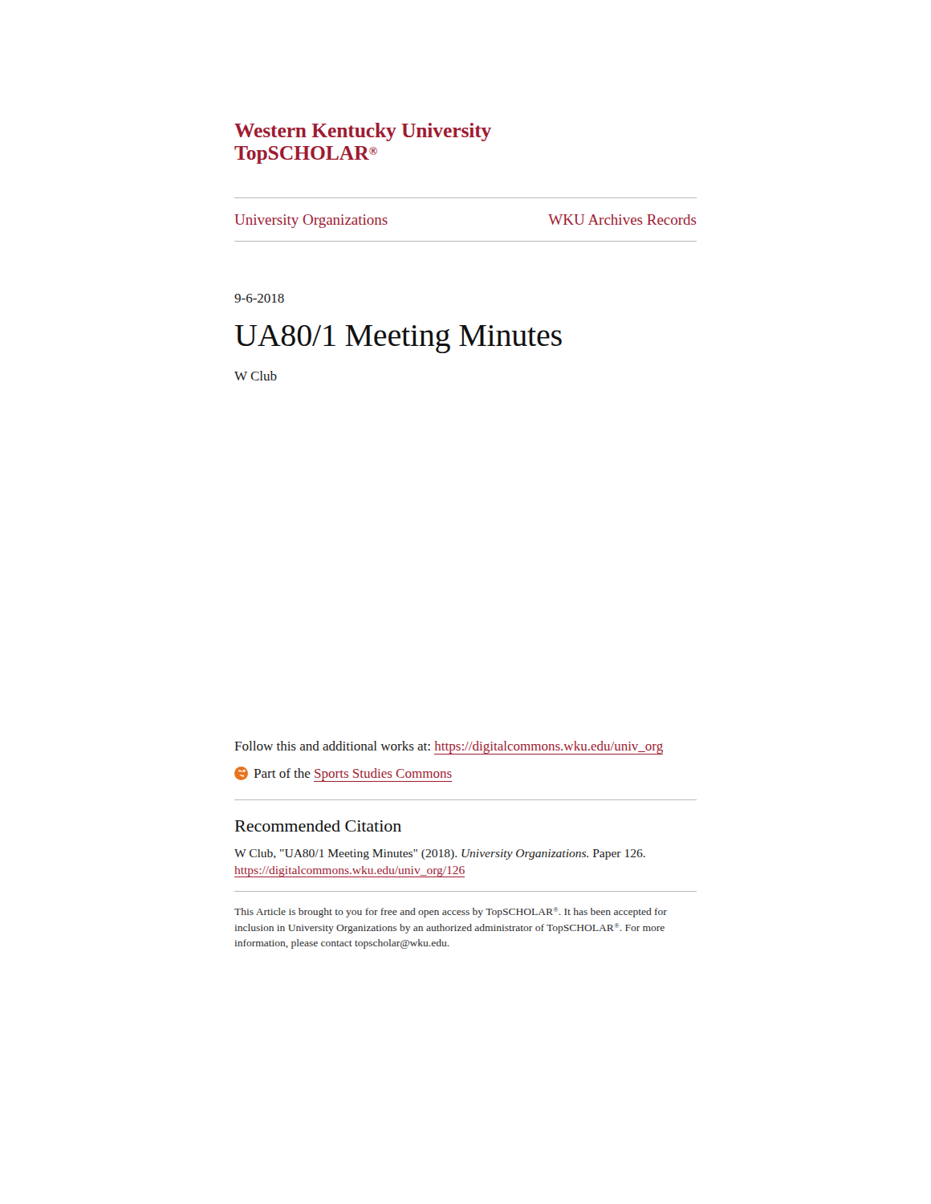Western Kentucky University
TopSCHOLAR®
University Organizations
WKU Archives Records
9-6-2018
UA80/1 Meeting Minutes
W Club
Follow this and additional works at: https://digitalcommons.wku.edu/univ_org
Part of the Sports Studies Commons
Recommended Citation
W Club, "UA80/1 Meeting Minutes" (2018). University Organizations. Paper 126.
https://digitalcommons.wku.edu/univ_org/126
This Article is brought to you for free and open access by TopSCHOLAR®. It has been accepted for inclusion in University Organizations by an authorized administrator of TopSCHOLAR®. For more information, please contact topscholar@wku.edu.